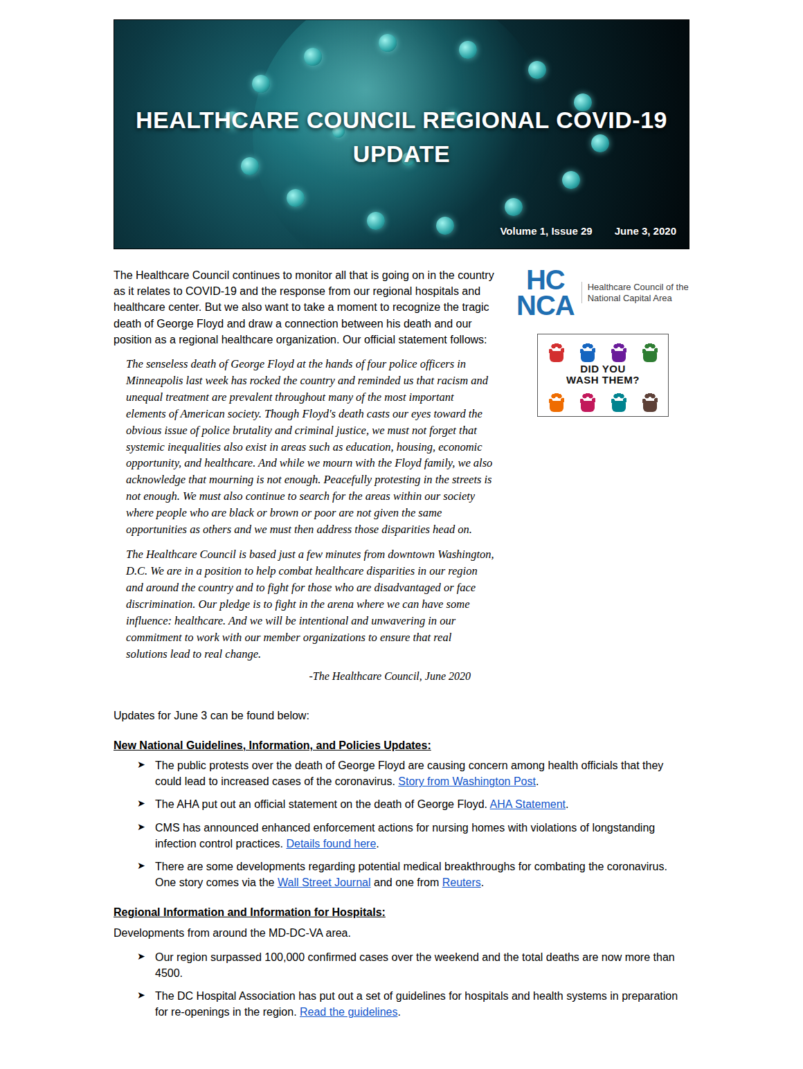HEALTHCARE COUNCIL REGIONAL COVID-19 UPDATE
Volume 1, Issue 29 June 3, 2020
The Healthcare Council continues to monitor all that is going on in the country as it relates to COVID-19 and the response from our regional hospitals and healthcare center. But we also want to take a moment to recognize the tragic death of George Floyd and draw a connection between his death and our position as a regional healthcare organization. Our official statement follows:
The senseless death of George Floyd at the hands of four police officers in Minneapolis last week has rocked the country and reminded us that racism and unequal treatment are prevalent throughout many of the most important elements of American society. Though Floyd's death casts our eyes toward the obvious issue of police brutality and criminal justice, we must not forget that systemic inequalities also exist in areas such as education, housing, economic opportunity, and healthcare. And while we mourn with the Floyd family, we also acknowledge that mourning is not enough. Peacefully protesting in the streets is not enough. We must also continue to search for the areas within our society where people who are black or brown or poor are not given the same opportunities as others and we must then address those disparities head on.
The Healthcare Council is based just a few minutes from downtown Washington, D.C. We are in a position to help combat healthcare disparities in our region and around the country and to fight for those who are disadvantaged or face discrimination. Our pledge is to fight in the arena where we can have some influence: healthcare. And we will be intentional and unwavering in our commitment to work with our member organizations to ensure that real solutions lead to real change.
-The Healthcare Council, June 2020
HC
NCA
Healthcare Council of the
National Capital Area
DID YOU
WASH THEM?
Updates for June 3 can be found below:
New National Guidelines, Information, and Policies Updates:
The public protests over the death of George Floyd are causing concern among health officials that they could lead to increased cases of the coronavirus. Story from Washington Post.
The AHA put out an official statement on the death of George Floyd. AHA Statement.
CMS has announced enhanced enforcement actions for nursing homes with violations of longstanding infection control practices. Details found here.
There are some developments regarding potential medical breakthroughs for combating the coronavirus. One story comes via the Wall Street Journal and one from Reuters.
Regional Information and Information for Hospitals:
Developments from around the MD-DC-VA area.
Our region surpassed 100,000 confirmed cases over the weekend and the total deaths are now more than 4500.
The DC Hospital Association has put out a set of guidelines for hospitals and health systems in preparation for re-openings in the region. Read the guidelines.